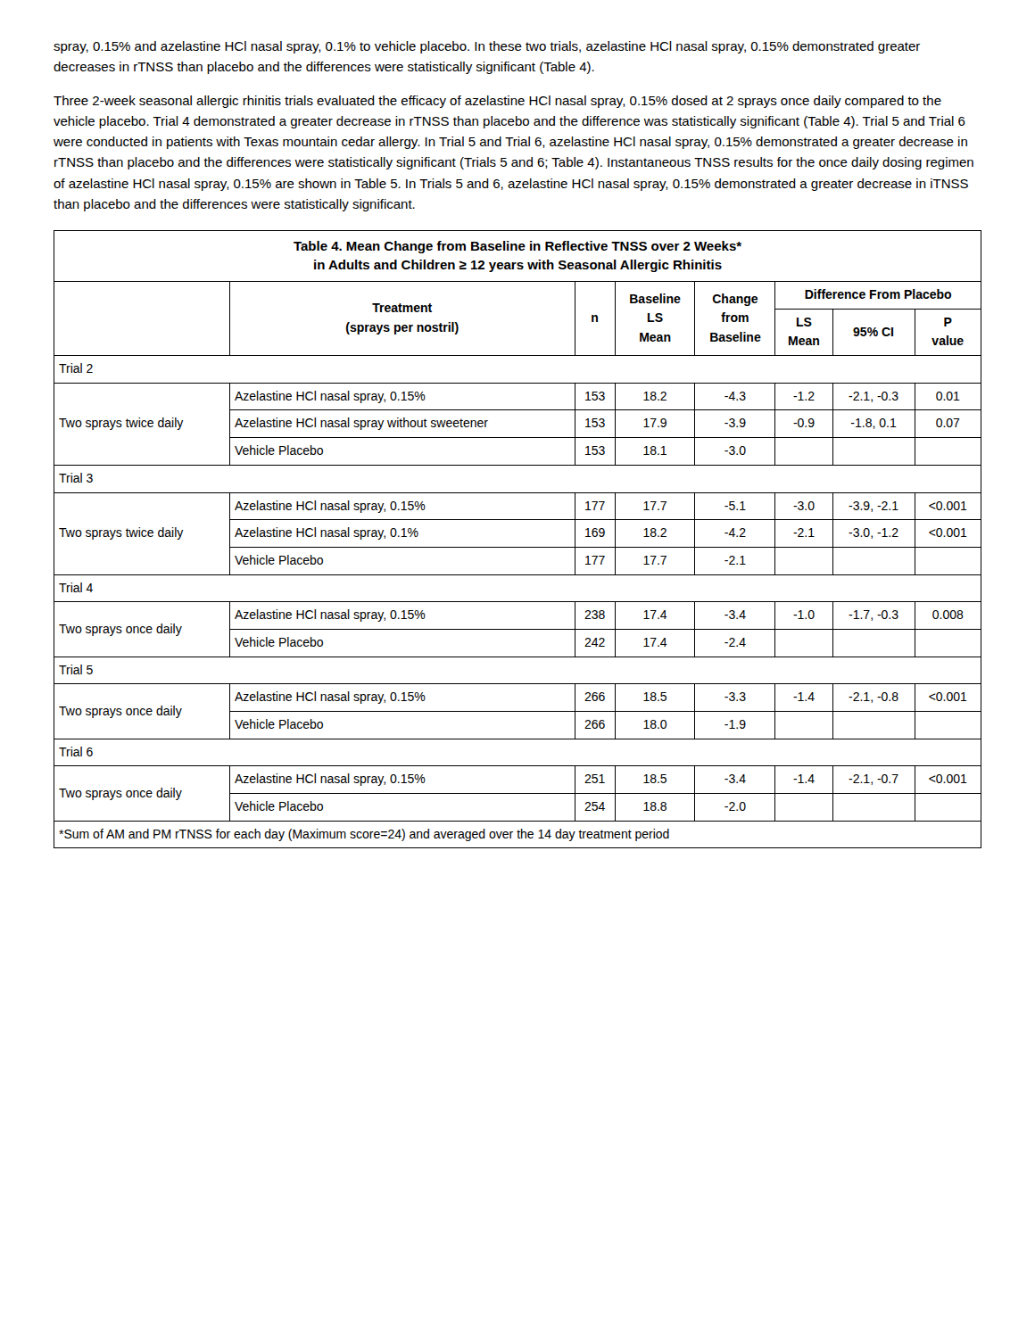spray, 0.15% and azelastine HCl nasal spray, 0.1% to vehicle placebo. In these two trials, azelastine HCl nasal spray, 0.15% demonstrated greater decreases in rTNSS than placebo and the differences were statistically significant (Table 4).
Three 2-week seasonal allergic rhinitis trials evaluated the efficacy of azelastine HCl nasal spray, 0.15% dosed at 2 sprays once daily compared to the vehicle placebo. Trial 4 demonstrated a greater decrease in rTNSS than placebo and the difference was statistically significant (Table 4). Trial 5 and Trial 6 were conducted in patients with Texas mountain cedar allergy. In Trial 5 and Trial 6, azelastine HCl nasal spray, 0.15% demonstrated a greater decrease in rTNSS than placebo and the differences were statistically significant (Trials 5 and 6; Table 4). Instantaneous TNSS results for the once daily dosing regimen of azelastine HCl nasal spray, 0.15% are shown in Table 5. In Trials 5 and 6, azelastine HCl nasal spray, 0.15% demonstrated a greater decrease in iTNSS than placebo and the differences were statistically significant.
Table 4. Mean Change from Baseline in Reflective TNSS over 2 Weeks* in Adults and Children ≥ 12 years with Seasonal Allergic Rhinitis
| | Treatment (sprays per nostril) | n | Baseline LS Mean | Change from Baseline | Difference From Placebo |
| --- | --- | --- | --- | --- | --- |
| LS Mean | 95% CI | P value |
| Trial 2 |
| Two sprays twice daily | Azelastine HCl nasal spray, 0.15% | 153 | 18.2 | -4.3 | -1.2 | -2.1, -0.3 | 0.01 |
| Azelastine HCl nasal spray without sweetener | 153 | 17.9 | -3.9 | -0.9 | -1.8, 0.1 | 0.07 |
| Vehicle Placebo | 153 | 18.1 | -3.0 | | | |
| Trial 3 |
| Two sprays twice daily | Azelastine HCl nasal spray, 0.15% | 177 | 17.7 | -5.1 | -3.0 | -3.9, -2.1 | <0.001 |
| Azelastine HCl nasal spray, 0.1% | 169 | 18.2 | -4.2 | -2.1 | -3.0, -1.2 | <0.001 |
| Vehicle Placebo | 177 | 17.7 | -2.1 | | | |
| Trial 4 |
| Two sprays once daily | Azelastine HCl nasal spray, 0.15% | 238 | 17.4 | -3.4 | -1.0 | -1.7, -0.3 | 0.008 |
| Vehicle Placebo | 242 | 17.4 | -2.4 | | | |
| Trial 5 |
| Two sprays once daily | Azelastine HCl nasal spray, 0.15% | 266 | 18.5 | -3.3 | -1.4 | -2.1, -0.8 | <0.001 |
| Vehicle Placebo | 266 | 18.0 | -1.9 | | | |
| Trial 6 |
| Two sprays once daily | Azelastine HCl nasal spray, 0.15% | 251 | 18.5 | -3.4 | -1.4 | -2.1, -0.7 | <0.001 |
| Vehicle Placebo | 254 | 18.8 | -2.0 | | | |
| *Sum of AM and PM rTNSS for each day (Maximum score=24) and averaged over the 14 day treatment period |